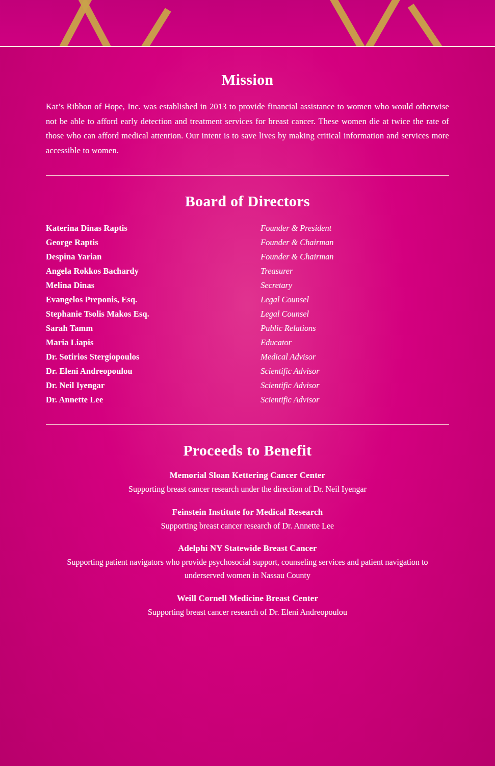Mission
Kat’s Ribbon of Hope, Inc. was established in 2013 to provide financial assistance to women who would otherwise not be able to afford early detection and treatment services for breast cancer. These women die at twice the rate of those who can afford medical attention. Our intent is to save lives by making critical information and services more accessible to women.
Board of Directors
| Katerina Dinas Raptis | Founder & President |
| George Raptis | Founder & Chairman |
| Despina Yarian | Founder & Chairman |
| Angela Rokkos Bachardy | Treasurer |
| Melina Dinas | Secretary |
| Evangelos Preponis, Esq. | Legal Counsel |
| Stephanie Tsolis Makos Esq. | Legal Counsel |
| Sarah Tamm | Public Relations |
| Maria Liapis | Educator |
| Dr. Sotirios Stergiopoulos | Medical Advisor |
| Dr. Eleni Andreopoulou | Scientific Advisor |
| Dr. Neil Iyengar | Scientific Advisor |
| Dr. Annette Lee | Scientific Advisor |
Proceeds to Benefit
Memorial Sloan Kettering Cancer Center
Supporting breast cancer research under the direction of Dr. Neil Iyengar
Feinstein Institute for Medical Research
Supporting breast cancer research of Dr. Annette Lee
Adelphi NY Statewide Breast Cancer
Supporting patient navigators who provide psychosocial support, counseling services and patient navigation to underserved women in Nassau County
Weill Cornell Medicine Breast Center
Supporting breast cancer research of Dr. Eleni Andreopoulou